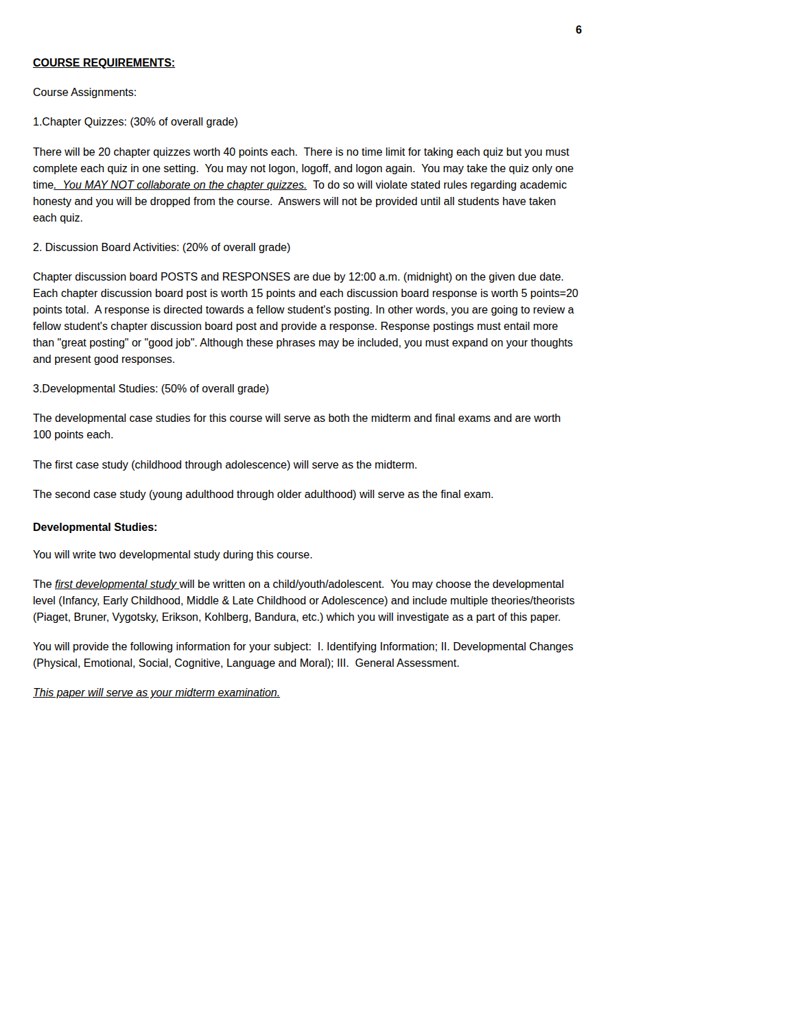6
COURSE REQUIREMENTS:
Course Assignments:
1.Chapter Quizzes: (30% of overall grade)
There will be 20 chapter quizzes worth 40 points each. There is no time limit for taking each quiz but you must complete each quiz in one setting. You may not logon, logoff, and logon again. You may take the quiz only one time. You MAY NOT collaborate on the chapter quizzes. To do so will violate stated rules regarding academic honesty and you will be dropped from the course. Answers will not be provided until all students have taken each quiz.
2. Discussion Board Activities: (20% of overall grade)
Chapter discussion board POSTS and RESPONSES are due by 12:00 a.m. (midnight) on the given due date. Each chapter discussion board post is worth 15 points and each discussion board response is worth 5 points=20 points total. A response is directed towards a fellow student's posting. In other words, you are going to review a fellow student's chapter discussion board post and provide a response. Response postings must entail more than "great posting" or "good job". Although these phrases may be included, you must expand on your thoughts and present good responses.
3.Developmental Studies: (50% of overall grade)
The developmental case studies for this course will serve as both the midterm and final exams and are worth 100 points each.
The first case study (childhood through adolescence) will serve as the midterm.
The second case study (young adulthood through older adulthood) will serve as the final exam.
Developmental Studies:
You will write two developmental study during this course.
The first developmental study will be written on a child/youth/adolescent. You may choose the developmental level (Infancy, Early Childhood, Middle & Late Childhood or Adolescence) and include multiple theories/theorists (Piaget, Bruner, Vygotsky, Erikson, Kohlberg, Bandura, etc.) which you will investigate as a part of this paper.
You will provide the following information for your subject: I. Identifying Information; II. Developmental Changes (Physical, Emotional, Social, Cognitive, Language and Moral); III. General Assessment.
This paper will serve as your midterm examination.